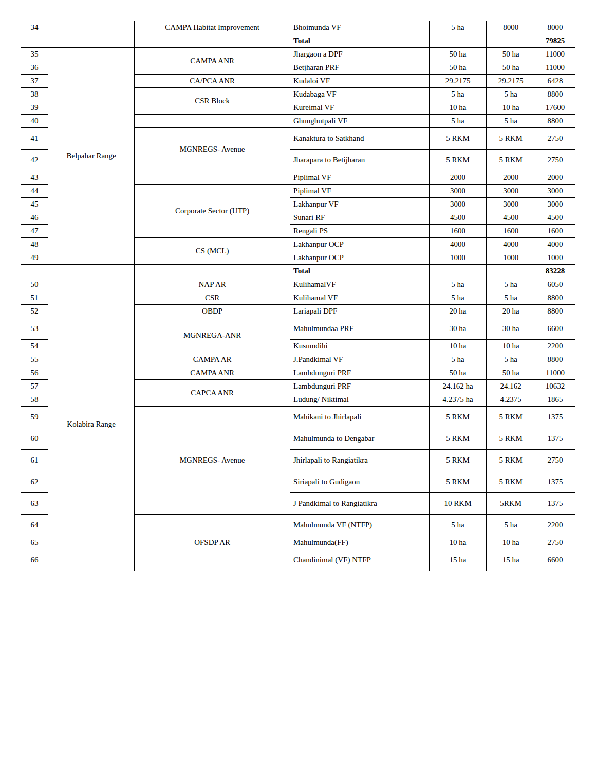| 34 | | CAMPA Habitat Improvement | Bhoimunda VF | 5 ha | 8000 | 8000 |
| | | | Total | | | 79825 |
| 35 | Belpahar Range | CAMPA ANR | Jhargaon a DPF | 50 ha | 50 ha | 11000 |
| 36 | Betjharan PRF | 50 ha | 50 ha | 11000 |
| 37 | CA/PCA ANR | Kudaloi VF | 29.2175 | 29.2175 | 6428 |
| 38 | CSR Block | Kudabaga VF | 5 ha | 5 ha | 8800 |
| 39 | Kureimal VF | 10 ha | 10 ha | 17600 |
| 40 | | Ghunghutpali VF | 5 ha | 5 ha | 8800 |
| 41 | MGNREGS- Avenue | Kanaktura to Satkhand | 5 RKM | 5 RKM | 2750 |
| 42 | Jharapara to Betijharan | 5 RKM | 5 RKM | 2750 |
| 43 | | Piplimal VF | 2000 | 2000 | 2000 |
| 44 | Corporate Sector (UTP) | Piplimal VF | 3000 | 3000 | 3000 |
| 45 | Lakhanpur VF | 3000 | 3000 | 3000 |
| 46 | Sunari RF | 4500 | 4500 | 4500 |
| 47 | Rengali PS | 1600 | 1600 | 1600 |
| 48 | CS (MCL) | Lakhanpur OCP | 4000 | 4000 | 4000 |
| 49 | Lakhanpur OCP | 1000 | 1000 | 1000 |
| | | | Total | | | 83228 |
| 50 | Kolabira Range | NAP AR | KulihamalVF | 5 ha | 5 ha | 6050 |
| 51 | CSR | Kulihamal VF | 5 ha | 5 ha | 8800 |
| 52 | OBDP | Lariapali DPF | 20 ha | 20 ha | 8800 |
| 53 | MGNREGA-ANR | Mahulmundaa PRF | 30 ha | 30 ha | 6600 |
| 54 | Kusumdihi | 10 ha | 10 ha | 2200 |
| 55 | CAMPA AR | J.Pandkimal VF | 5 ha | 5 ha | 8800 |
| 56 | CAMPA ANR | Lambdunguri PRF | 50 ha | 50 ha | 11000 |
| 57 | CAPCA ANR | Lambdunguri PRF | 24.162 ha | 24.162 | 10632 |
| 58 | Ludung/ Niktimal | 4.2375 ha | 4.2375 | 1865 |
| 59 | MGNREGS- Avenue | Mahikani to Jhirlapali | 5 RKM | 5 RKM | 1375 |
| 60 | Mahulmunda to Dengabar | 5 RKM | 5 RKM | 1375 |
| 61 | Jhirlapali to Rangiatikra | 5 RKM | 5 RKM | 2750 |
| 62 | Siriapali to Gudigaon | 5 RKM | 5 RKM | 1375 |
| 63 | J Pandkimal to Rangiatikra | 10 RKM | 5RKM | 1375 |
| 64 | OFSDP AR | Mahulmunda VF (NTFP) | 5 ha | 5 ha | 2200 |
| 65 | Mahulmunda(FF) | 10 ha | 10 ha | 2750 |
| 66 | Chandinimal (VF) NTFP | 15 ha | 15 ha | 6600 |